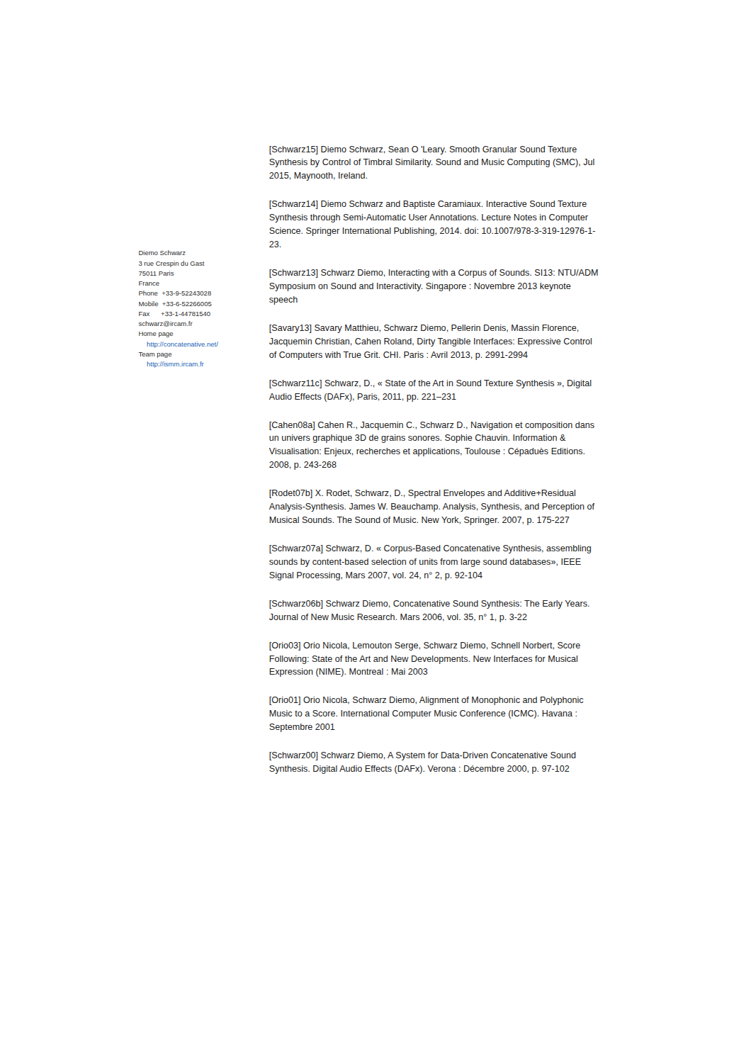Diemo Schwarz
3 rue Crespin du Gast
75011 Paris
France
Phone +33-9-52243028
Mobile +33-6-52266005
Fax +33-1-44781540
schwarz@ircam.fr
Home page
http://concatenative.net/
Team page
http://ismm.ircam.fr
[Schwarz15] Diemo Schwarz, Sean O 'Leary. Smooth Granular Sound Texture Synthesis by Control of Timbral Similarity. Sound and Music Computing (SMC), Jul 2015, Maynooth, Ireland.
[Schwarz14] Diemo Schwarz and Baptiste Caramiaux. Interactive Sound Texture Synthesis through Semi-Automatic User Annotations. Lecture Notes in Computer Science. Springer International Publishing, 2014. doi: 10.1007/978-3-319-12976-1-23.
[Schwarz13] Schwarz Diemo, Interacting with a Corpus of Sounds. SI13: NTU/ADM Symposium on Sound and Interactivity. Singapore : Novembre 2013 keynote speech
[Savary13] Savary Matthieu, Schwarz Diemo, Pellerin Denis, Massin Florence, Jacquemin Christian, Cahen Roland, Dirty Tangible Interfaces: Expressive Control of Computers with True Grit. CHI. Paris : Avril 2013, p. 2991-2994
[Schwarz11c] Schwarz, D., « State of the Art in Sound Texture Synthesis », Digital Audio Effects (DAFx), Paris, 2011, pp. 221–231
[Cahen08a] Cahen R., Jacquemin C., Schwarz D., Navigation et composition dans un univers graphique 3D de grains sonores. Sophie Chauvin. Information & Visualisation: Enjeux, recherches et applications, Toulouse : Cépaduès Editions. 2008, p. 243-268
[Rodet07b] X. Rodet, Schwarz, D., Spectral Envelopes and Additive+Residual Analysis-Synthesis. James W. Beauchamp. Analysis, Synthesis, and Perception of Musical Sounds. The Sound of Music. New York, Springer. 2007, p. 175-227
[Schwarz07a] Schwarz, D. « Corpus-Based Concatenative Synthesis, assembling sounds by content-based selection of units from large sound databases», IEEE Signal Processing, Mars 2007, vol. 24, n° 2, p. 92-104
[Schwarz06b] Schwarz Diemo, Concatenative Sound Synthesis: The Early Years. Journal of New Music Research. Mars 2006, vol. 35, n° 1, p. 3-22
[Orio03] Orio Nicola, Lemouton Serge, Schwarz Diemo, Schnell Norbert, Score Following: State of the Art and New Developments. New Interfaces for Musical Expression (NIME). Montreal : Mai 2003
[Orio01] Orio Nicola, Schwarz Diemo, Alignment of Monophonic and Polyphonic Music to a Score. International Computer Music Conference (ICMC). Havana : Septembre 2001
[Schwarz00] Schwarz Diemo, A System for Data-Driven Concatenative Sound Synthesis. Digital Audio Effects (DAFx). Verona : Décembre 2000, p. 97-102